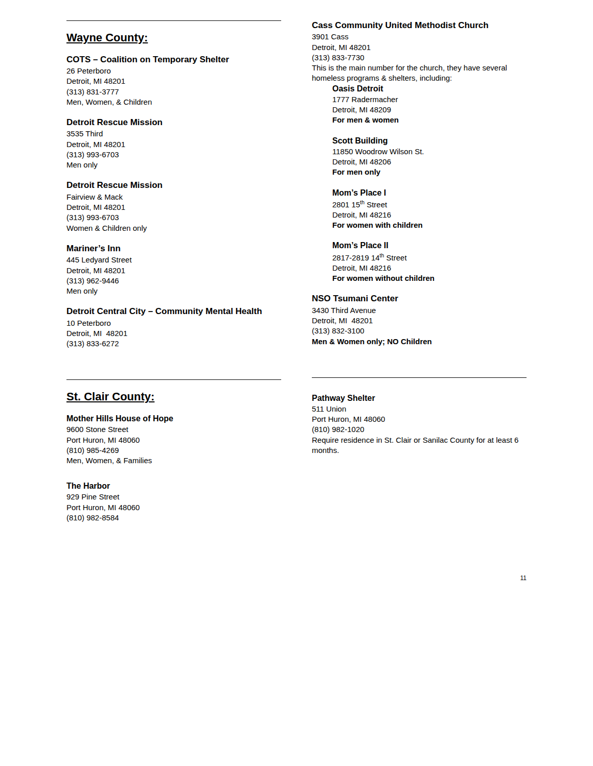Wayne County:
COTS – Coalition on Temporary Shelter
26 Peterboro
Detroit, MI 48201
(313) 831-3777
Men, Women, & Children
Detroit Rescue Mission
3535 Third
Detroit, MI 48201
(313) 993-6703
Men only
Detroit Rescue Mission
Fairview & Mack
Detroit, MI 48201
(313) 993-6703
Women & Children only
Mariner’s Inn
445 Ledyard Street
Detroit, MI 48201
(313) 962-9446
Men only
Detroit Central City – Community Mental Health
10 Peterboro
Detroit, MI 48201
(313) 833-6272
St. Clair County:
Mother Hills House of Hope
9600 Stone Street
Port Huron, MI 48060
(810) 985-4269
Men, Women, & Families
The Harbor
929 Pine Street
Port Huron, MI 48060
(810) 982-8584
Cass Community United Methodist Church
3901 Cass
Detroit, MI 48201
(313) 833-7730
This is the main number for the church, they have several homeless programs & shelters, including:
Oasis Detroit
1777 Radermacher
Detroit, MI 48209
For men & women
Scott Building
11850 Woodrow Wilson St.
Detroit, MI 48206
For men only
Mom’s Place I
2801 15th Street
Detroit, MI 48216
For women with children
Mom’s Place II
2817-2819 14th Street
Detroit, MI 48216
For women without children
NSO Tsumani Center
3430 Third Avenue
Detroit, MI 48201
(313) 832-3100
Men & Women only; NO Children
Pathway Shelter
511 Union
Port Huron, MI 48060
(810) 982-1020
Require residence in St. Clair or Sanilac County for at least 6 months.
11